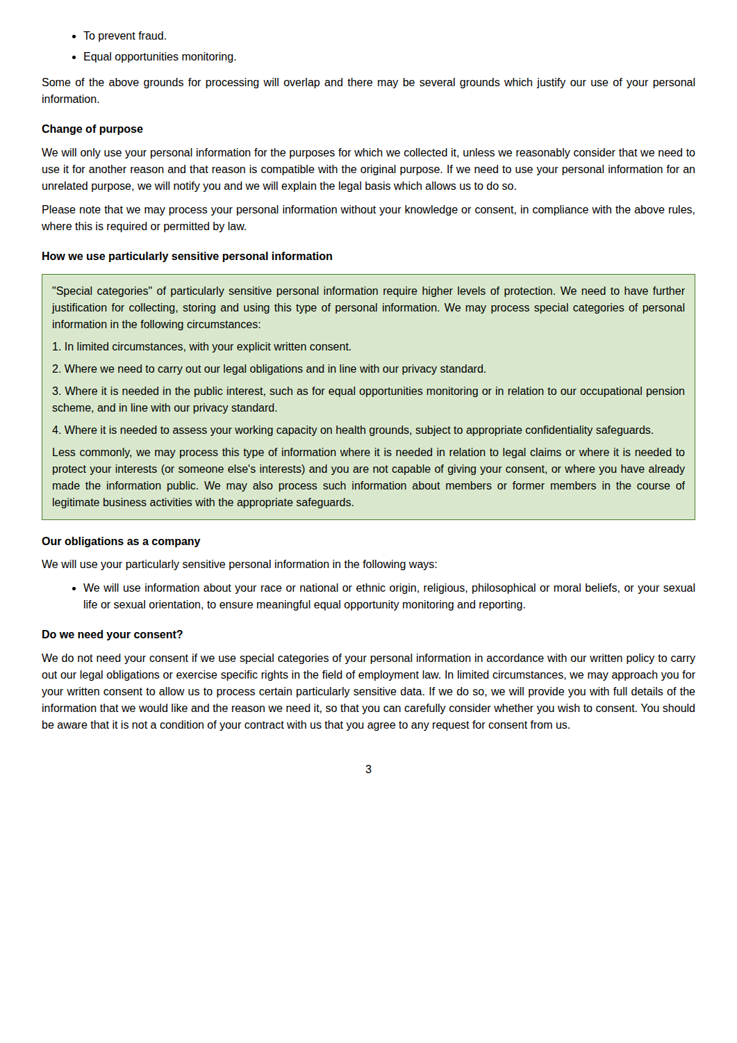To prevent fraud.
Equal opportunities monitoring.
Some of the above grounds for processing will overlap and there may be several grounds which justify our use of your personal information.
Change of purpose
We will only use your personal information for the purposes for which we collected it, unless we reasonably consider that we need to use it for another reason and that reason is compatible with the original purpose. If we need to use your personal information for an unrelated purpose, we will notify you and we will explain the legal basis which allows us to do so.
Please note that we may process your personal information without your knowledge or consent, in compliance with the above rules, where this is required or permitted by law.
How we use particularly sensitive personal information
"Special categories" of particularly sensitive personal information require higher levels of protection. We need to have further justification for collecting, storing and using this type of personal information. We may process special categories of personal information in the following circumstances:
1. In limited circumstances, with your explicit written consent.
2. Where we need to carry out our legal obligations and in line with our privacy standard.
3. Where it is needed in the public interest, such as for equal opportunities monitoring or in relation to our occupational pension scheme, and in line with our privacy standard.
4. Where it is needed to assess your working capacity on health grounds, subject to appropriate confidentiality safeguards.
Less commonly, we may process this type of information where it is needed in relation to legal claims or where it is needed to protect your interests (or someone else's interests) and you are not capable of giving your consent, or where you have already made the information public. We may also process such information about members or former members in the course of legitimate business activities with the appropriate safeguards.
Our obligations as a company
We will use your particularly sensitive personal information in the following ways:
We will use information about your race or national or ethnic origin, religious, philosophical or moral beliefs, or your sexual life or sexual orientation, to ensure meaningful equal opportunity monitoring and reporting.
Do we need your consent?
We do not need your consent if we use special categories of your personal information in accordance with our written policy to carry out our legal obligations or exercise specific rights in the field of employment law. In limited circumstances, we may approach you for your written consent to allow us to process certain particularly sensitive data. If we do so, we will provide you with full details of the information that we would like and the reason we need it, so that you can carefully consider whether you wish to consent. You should be aware that it is not a condition of your contract with us that you agree to any request for consent from us.
3